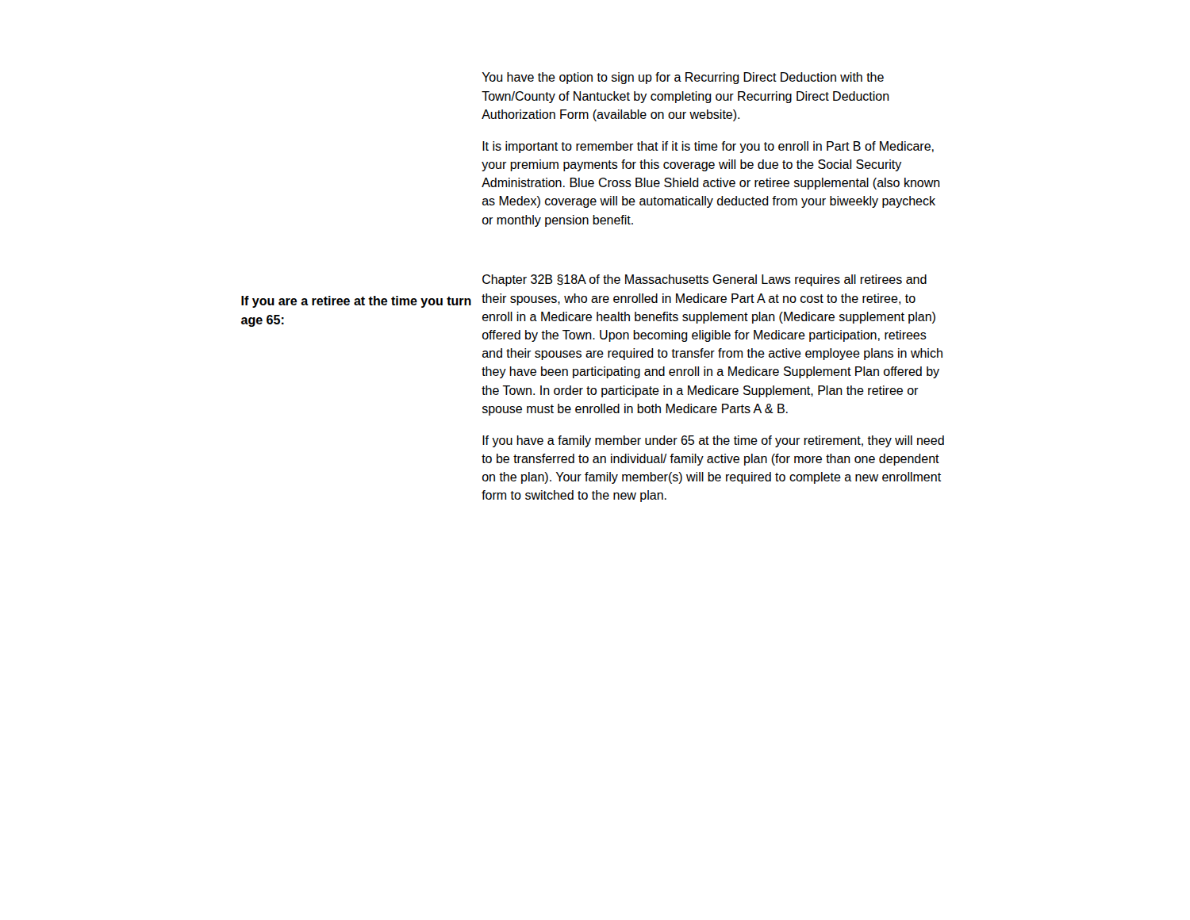| | You have the option to sign up for a Recurring Direct Deduction with the Town/County of Nantucket by completing our Recurring Direct Deduction Authorization Form (available on our website). It is important to remember that if it is time for you to enroll in Part B of Medicare, your premium payments for this coverage will be due to the Social Security Administration. Blue Cross Blue Shield active or retiree supplemental (also known as Medex) coverage will be automatically deducted from your biweekly paycheck or monthly pension benefit. |
| If you are a retiree at the time you turn age 65: | Chapter 32B §18A of the Massachusetts General Laws requires all retirees and their spouses, who are enrolled in Medicare Part A at no cost to the retiree, to enroll in a Medicare health benefits supplement plan (Medicare supplement plan) offered by the Town. Upon becoming eligible for Medicare participation, retirees and their spouses are required to transfer from the active employee plans in which they have been participating and enroll in a Medicare Supplement Plan offered by the Town. In order to participate in a Medicare Supplement, Plan the retiree or spouse must be enrolled in both Medicare Parts A & B. If you have a family member under 65 at the time of your retirement, they will need to be transferred to an individual/ family active plan (for more than one dependent on the plan). Your family member(s) will be required to complete a new enrollment form to switched to the new plan. |